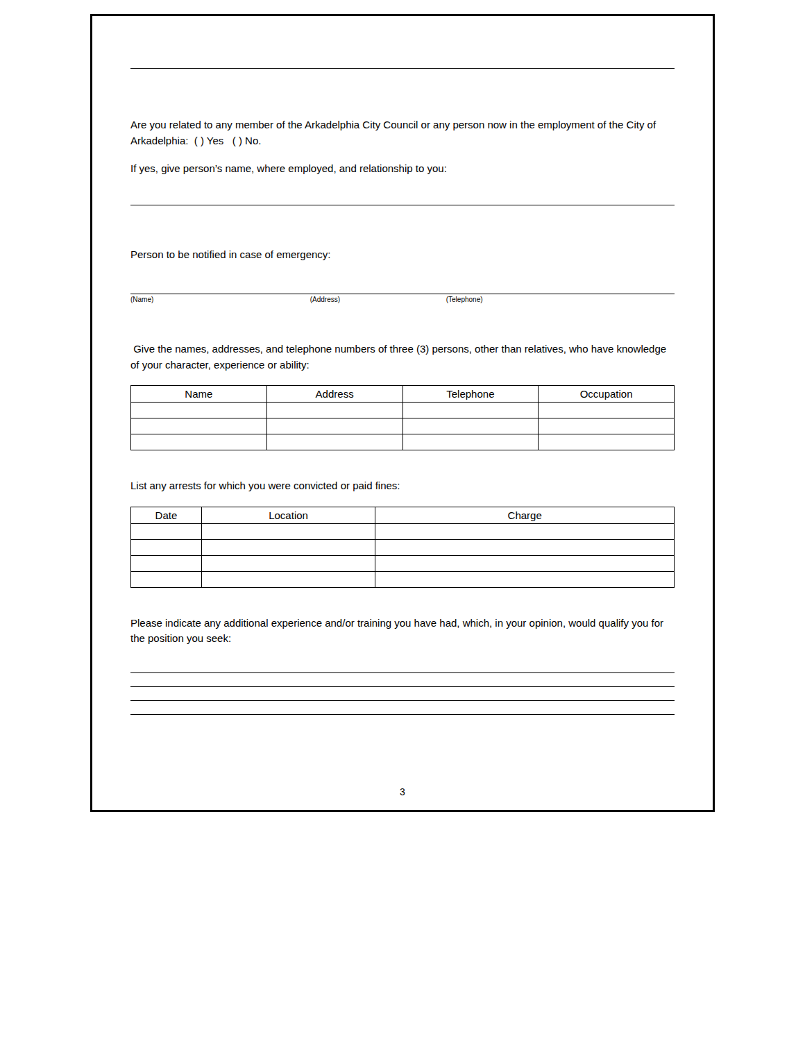Are you related to any member of the Arkadelphia City Council or any person now in the employment of the City of Arkadelphia: ( ) Yes ( ) No.
If yes, give person’s name, where employed, and relationship to you:
Person to be notified in case of emergency:
(Name) (Address) (Telephone)
Give the names, addresses, and telephone numbers of three (3) persons, other than relatives, who have knowledge of your character, experience or ability:
| Name | Address | Telephone | Occupation |
| --- | --- | --- | --- |
List any arrests for which you were convicted or paid fines:
| Date | Location | Charge |
| --- | --- | --- |
Please indicate any additional experience and/or training you have had, which, in your opinion, would qualify you for the position you seek:
3